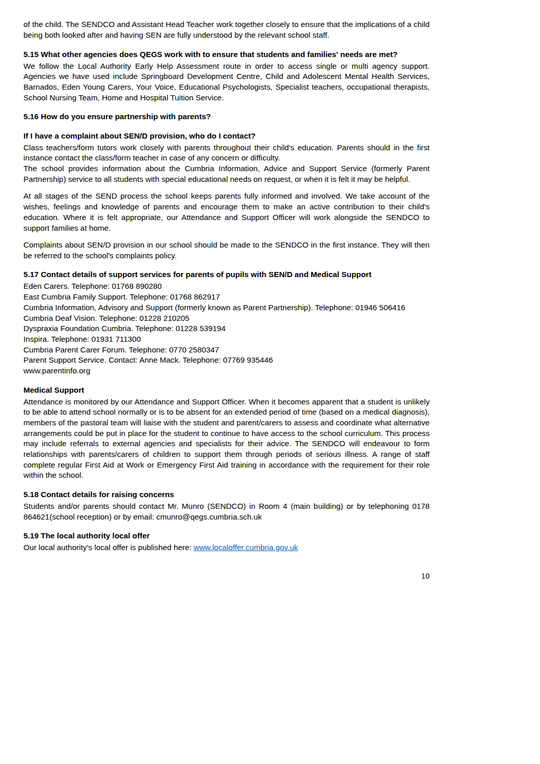of the child. The SENDCO and Assistant Head Teacher work together closely to ensure that the implications of a child being both looked after and having SEN are fully understood by the relevant school staff.
5.15 What other agencies does QEGS work with to ensure that students and families' needs are met?
We follow the Local Authority Early Help Assessment route in order to access single or multi agency support. Agencies we have used include Springboard Development Centre, Child and Adolescent Mental Health Services, Barnados, Eden Young Carers, Your Voice, Educational Psychologists, Specialist teachers, occupational therapists, School Nursing Team, Home and Hospital Tuition Service.
5.16 How do you ensure partnership with parents?
If I have a complaint about SEN/D provision, who do I contact?
Class teachers/form tutors work closely with parents throughout their child's education. Parents should in the first instance contact the class/form teacher in case of any concern or difficulty.
The school provides information about the Cumbria Information, Advice and Support Service (formerly Parent Partnership) service to all students with special educational needs on request, or when it is felt it may be helpful.
At all stages of the SEND process the school keeps parents fully informed and involved. We take account of the wishes, feelings and knowledge of parents and encourage them to make an active contribution to their child's education. Where it is felt appropriate, our Attendance and Support Officer will work alongside the SENDCO to support families at home.
Complaints about SEN/D provision in our school should be made to the SENDCO in the first instance. They will then be referred to the school's complaints policy.
5.17 Contact details of support services for parents of pupils with SEN/D and Medical Support
Eden Carers. Telephone: 01768 890280
East Cumbria Family Support. Telephone: 01768 862917
Cumbria Information, Advisory and Support (formerly known as Parent Partnership). Telephone: 01946 506416
Cumbria Deaf Vision. Telephone: 01228 210205
Dyspraxia Foundation Cumbria. Telephone: 01228 539194
Inspira. Telephone: 01931 711300
Cumbria Parent Carer Forum. Telephone: 0770 2580347
Parent Support Service. Contact: Anne Mack. Telephone: 07769 935446
www.parentinfo.org
Medical Support
Attendance is monitored by our Attendance and Support Officer. When it becomes apparent that a student is unlikely to be able to attend school normally or is to be absent for an extended period of time (based on a medical diagnosis), members of the pastoral team will liaise with the student and parent/carers to assess and coordinate what alternative arrangements could be put in place for the student to continue to have access to the school curriculum. This process may include referrals to external agencies and specialists for their advice. The SENDCO will endeavour to form relationships with parents/carers of children to support them through periods of serious illness. A range of staff complete regular First Aid at Work or Emergency First Aid training in accordance with the requirement for their role within the school.
5.18 Contact details for raising concerns
Students and/or parents should contact Mr. Munro (SENDCO) in Room 4 (main building) or by telephoning 0178 864621(school reception) or by email: cmunro@qegs.cumbria.sch.uk
5.19 The local authority local offer
Our local authority's local offer is published here: www.localoffer.cumbria.gov.uk
10